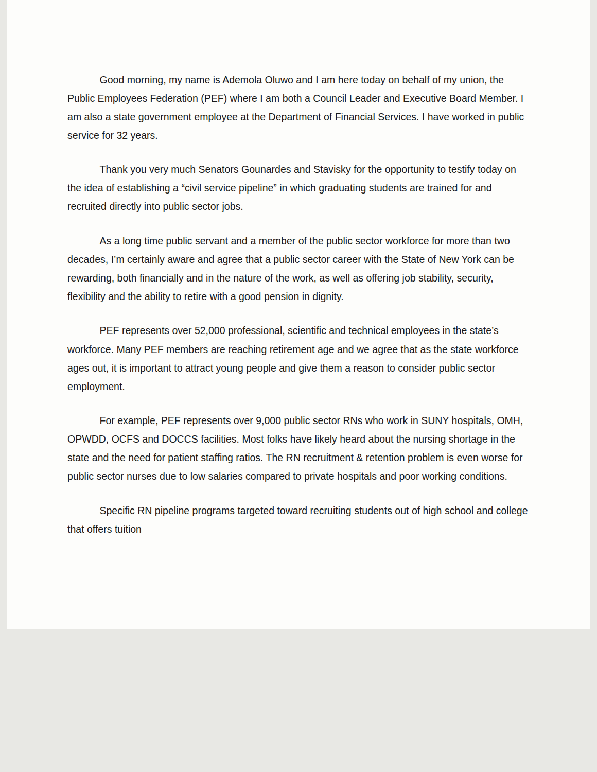Good morning, my name is Ademola Oluwo and I am here today on behalf of my union, the Public Employees Federation (PEF) where I am both a Council Leader and Executive Board Member. I am also a state government employee at the Department of Financial Services. I have worked in public service for 32 years.
Thank you very much Senators Gounardes and Stavisky for the opportunity to testify today on the idea of establishing a “civil service pipeline” in which graduating students are trained for and recruited directly into public sector jobs.
As a long time public servant and a member of the public sector workforce for more than two decades, I’m certainly aware and agree that a public sector career with the State of New York can be rewarding, both financially and in the nature of the work, as well as offering job stability, security, flexibility and the ability to retire with a good pension in dignity.
PEF represents over 52,000 professional, scientific and technical employees in the state’s workforce. Many PEF members are reaching retirement age and we agree that as the state workforce ages out, it is important to attract young people and give them a reason to consider public sector employment.
For example, PEF represents over 9,000 public sector RNs who work in SUNY hospitals, OMH, OPWDD, OCFS and DOCCS facilities. Most folks have likely heard about the nursing shortage in the state and the need for patient staffing ratios. The RN recruitment & retention problem is even worse for public sector nurses due to low salaries compared to private hospitals and poor working conditions.
Specific RN pipeline programs targeted toward recruiting students out of high school and college that offers tuition